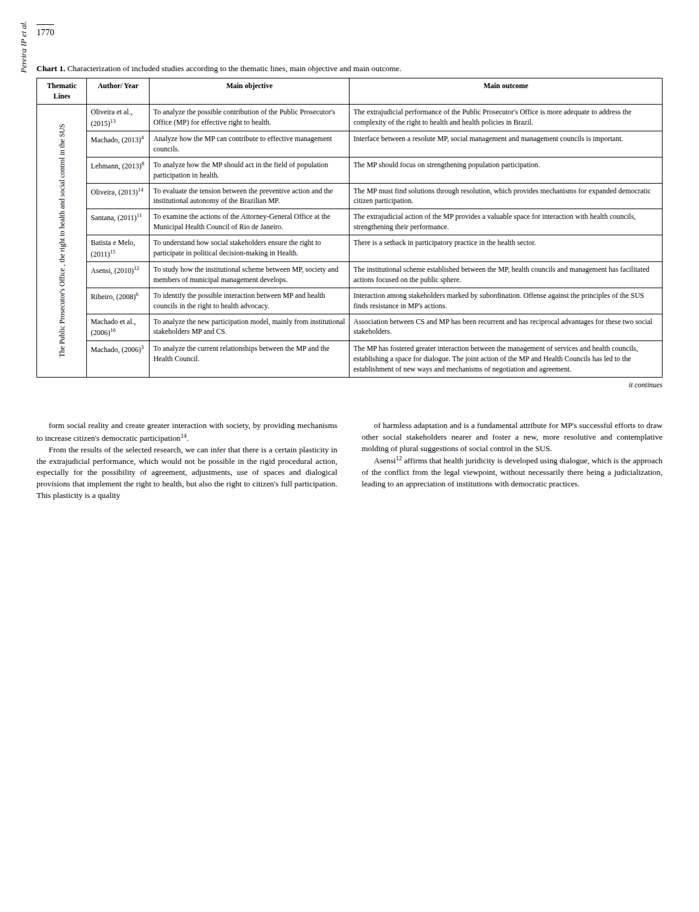1770
Pereira IP et al.
Chart 1. Characterization of included studies according to the thematic lines, main objective and main outcome.
| Thematic Lines | Author/ Year | Main objective | Main outcome |
| --- | --- | --- | --- |
| The Public Prosecutor's Office , the right to health and social control in the SUS | Oliveira et al., (2015) 13 | To analyze the possible contribution of the Public Prosecutor's Office (MP) for effective right to health. | The extrajudicial performance of the Public Prosecutor's Office is more adequate to address the complexity of the right to health and health policies in Brazil. |
| Machado, (2013) 4 | Analyze how the MP can contribute to effective management councils. | Interface between a resolute MP, social management and management councils is important. |
| Lehmann, (2013) 8 | To analyze how the MP should act in the field of population participation in health. | The MP should focus on strengthening population participation. |
| Oliveira, (2013) 14 | To evaluate the tension between the preventive action and the institutional autonomy of the Brazilian MP. | The MP must find solutions through resolution, which provides mechanisms for expanded democratic citizen participation. |
| Santana, (2011) 11 | To examine the actions of the Attorney-General Office at the Municipal Health Council of Rio de Janeiro. | The extrajudicial action of the MP provides a valuable space for interaction with health councils, strengthening their performance. |
| Batista e Melo, (2011) 15 | To understand how social stakeholders ensure the right to participate in political decision-making in Health. | There is a setback in participatory practice in the health sector. |
| Asensi, (2010) 12 | To study how the institutional scheme between MP, society and members of municipal management develops. | The institutional scheme established between the MP, health councils and management has facilitated actions focused on the public sphere. |
| Ribeiro, (2008) 6 | To identify the possible interaction between MP and health councils in the right to health advocacy. | Interaction among stakeholders marked by subordination. Offense against the principles of the SUS finds resistance in MP's actions. |
| Machado et al., (2006) 16 | To analyze the new participation model, mainly from institutional stakeholders MP and CS. | Association between CS and MP has been recurrent and has reciprocal advantages for these two social stakeholders. |
| Machado, (2006) 3 | To analyze the current relationships between the MP and the Health Council. | The MP has fostered greater interaction between the management of services and health councils, establishing a space for dialogue. The joint action of the MP and Health Councils has led to the establishment of new ways and mechanisms of negotiation and agreement. |
it continues
form social reality and create greater interaction with society, by providing mechanisms to increase citizen's democratic participation14.
From the results of the selected research, we can infer that there is a certain plasticity in the extrajudicial performance, which would not be possible in the rigid procedural action, especially for the possibility of agreement, adjustments, use of spaces and dialogical provisions that implement the right to health, but also the right to citizen's full participation. This plasticity is a quality
of harmless adaptation and is a fundamental attribute for MP's successful efforts to draw other social stakeholders nearer and foster a new, more resolutive and contemplative molding of plural suggestions of social control in the SUS.
Asensi12 affirms that health juridicity is developed using dialogue, which is the approach of the conflict from the legal viewpoint, without necessarily there being a judicialization, leading to an appreciation of institutions with democratic practices.